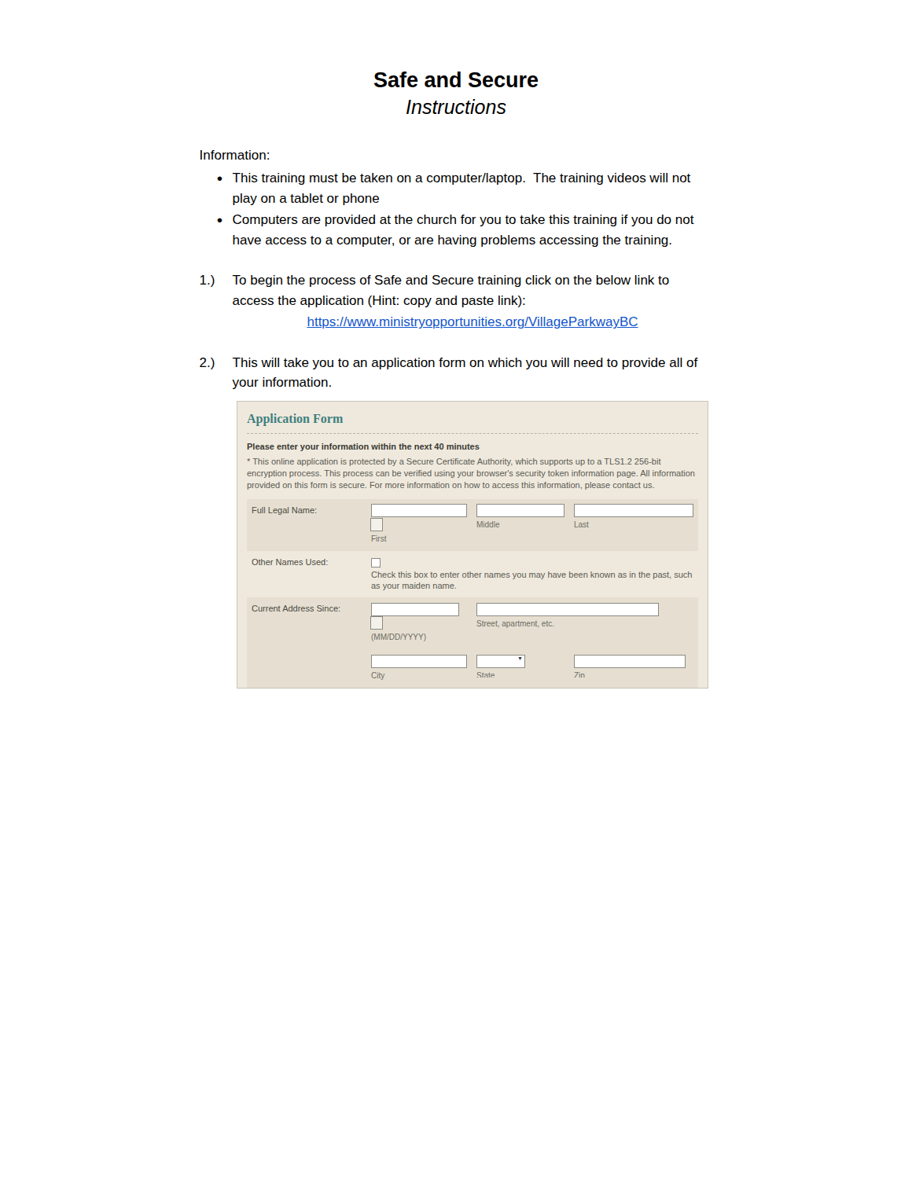Safe and Secure
Instructions
Information:
This training must be taken on a computer/laptop. The training videos will not play on a tablet or phone
Computers are provided at the church for you to take this training if you do not have access to a computer, or are having problems accessing the training.
To begin the process of Safe and Secure training click on the below link to access the application (Hint: copy and paste link):
https://www.ministryopportunities.org/VillageParkwayBC
This will take you to an application form on which you will need to provide all of your information.
Application Form
Please enter your information within the next 40 minutes
* This online application is protected by a Secure Certificate Authority, which supports up to a TLS1.2 256-bit encryption process. This process can be verified using your browser's security token information page. All information provided on this form is secure. For more information on how to access this information, please contact us.
| Full Legal Name: | First | Middle | Last |
| Other Names Used: | Check this box to enter other names you may have been known as in the past, such as your maiden name. |
| Current Address Since: | (MM/DD/YYYY) | Street, apartment, etc. |
| | City | State | Zip |